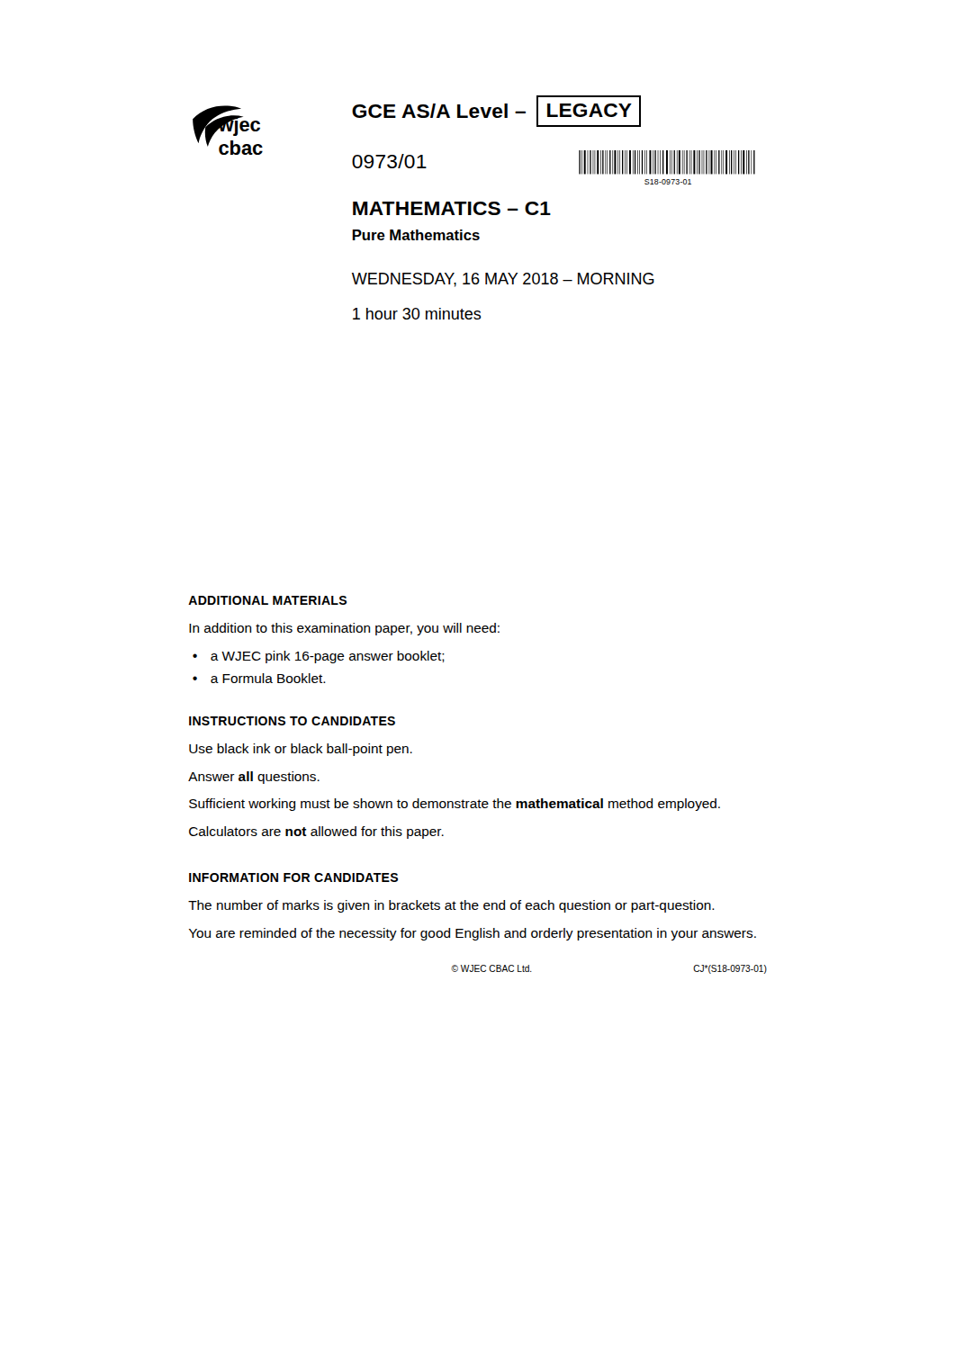wjec cbac
GCE AS/A Level – LEGACY
0973/01
S18-0973-01
MATHEMATICS – C1
Pure Mathematics
WEDNESDAY, 16 MAY 2018 – MORNING
1 hour 30 minutes
Additional materials
In addition to this examination paper, you will need:
a WJEC pink 16-page answer booklet;
a Formula Booklet.
Instructions to candidates
Use black ink or black ball-point pen.
Answer all questions.
Sufficient working must be shown to demonstrate the mathematical method employed.
Calculators are not allowed for this paper.
Information for candidates
The number of marks is given in brackets at the end of each question or part-question.
You are reminded of the necessity for good English and orderly presentation in your answers.
© WJEC CBAC Ltd.
CJ*(S18-0973-01)